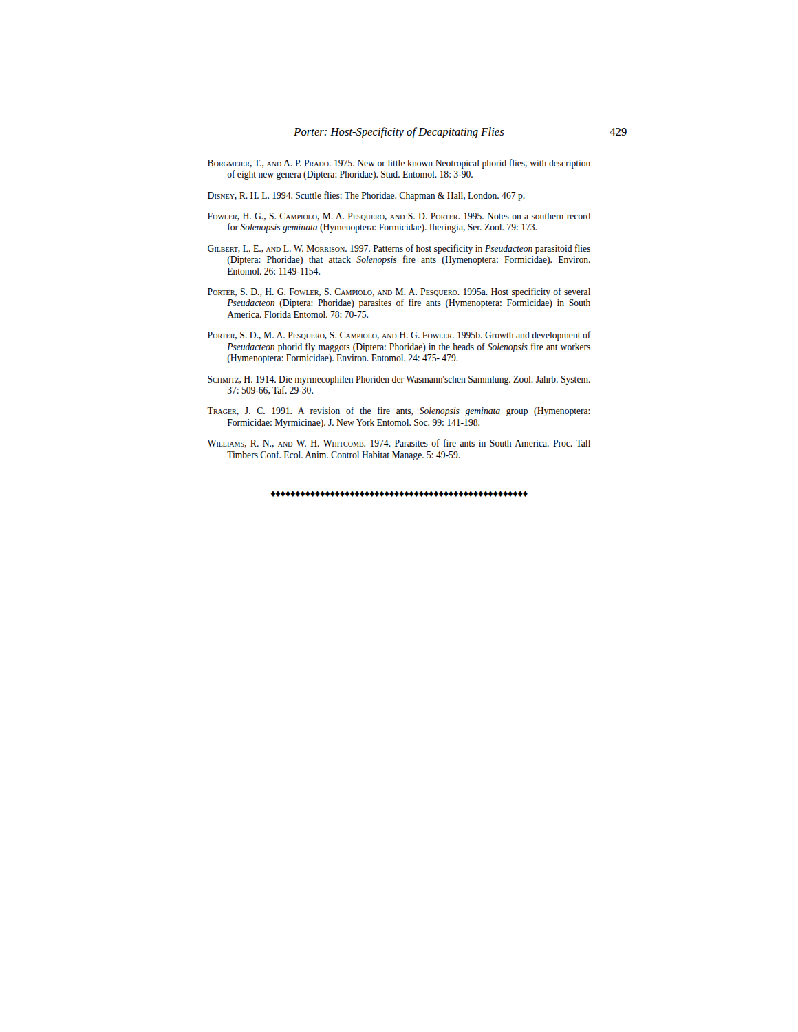Porter: Host-Specificity of Decapitating Flies 429
Borgmeier, T., and A. P. Prado. 1975. New or little known Neotropical phorid flies, with description of eight new genera (Diptera: Phoridae). Stud. Entomol. 18: 3-90.
Disney, R. H. L. 1994. Scuttle flies: The Phoridae. Chapman & Hall, London. 467 p.
Fowler, H. G., S. Campiolo, M. A. Pesquero, and S. D. Porter. 1995. Notes on a southern record for Solenopsis geminata (Hymenoptera: Formicidae). Iheringia, Ser. Zool. 79: 173.
Gilbert, L. E., and L. W. Morrison. 1997. Patterns of host specificity in Pseudacteon parasitoid flies (Diptera: Phoridae) that attack Solenopsis fire ants (Hymenoptera: Formicidae). Environ. Entomol. 26: 1149-1154.
Porter, S. D., H. G. Fowler, S. Campiolo, and M. A. Pesquero. 1995a. Host specificity of several Pseudacteon (Diptera: Phoridae) parasites of fire ants (Hymenoptera: Formicidae) in South America. Florida Entomol. 78: 70-75.
Porter, S. D., M. A. Pesquero, S. Campiolo, and H. G. Fowler. 1995b. Growth and development of Pseudacteon phorid fly maggots (Diptera: Phoridae) in the heads of Solenopsis fire ant workers (Hymenoptera: Formicidae). Environ. Entomol. 24: 475- 479.
Schmitz, H. 1914. Die myrmecophilen Phoriden der Wasmann'schen Sammlung. Zool. Jahrb. System. 37: 509-66, Taf. 29-30.
Trager, J. C. 1991. A revision of the fire ants, Solenopsis geminata group (Hymenoptera: Formicidae: Myrmicinae). J. New York Entomol. Soc. 99: 141-198.
Williams, R. N., and W. H. Whitcomb. 1974. Parasites of fire ants in South America. Proc. Tall Timbers Conf. Ecol. Anim. Control Habitat Manage. 5: 49-59.
♦♦♦♦♦♦♦♦♦♦♦♦♦♦♦♦♦♦♦♦♦♦♦♦♦♦♦♦♦♦♦♦♦♦♦♦♦♦♦♦♦♦♦♦♦♦♦♦♦♦♦♦